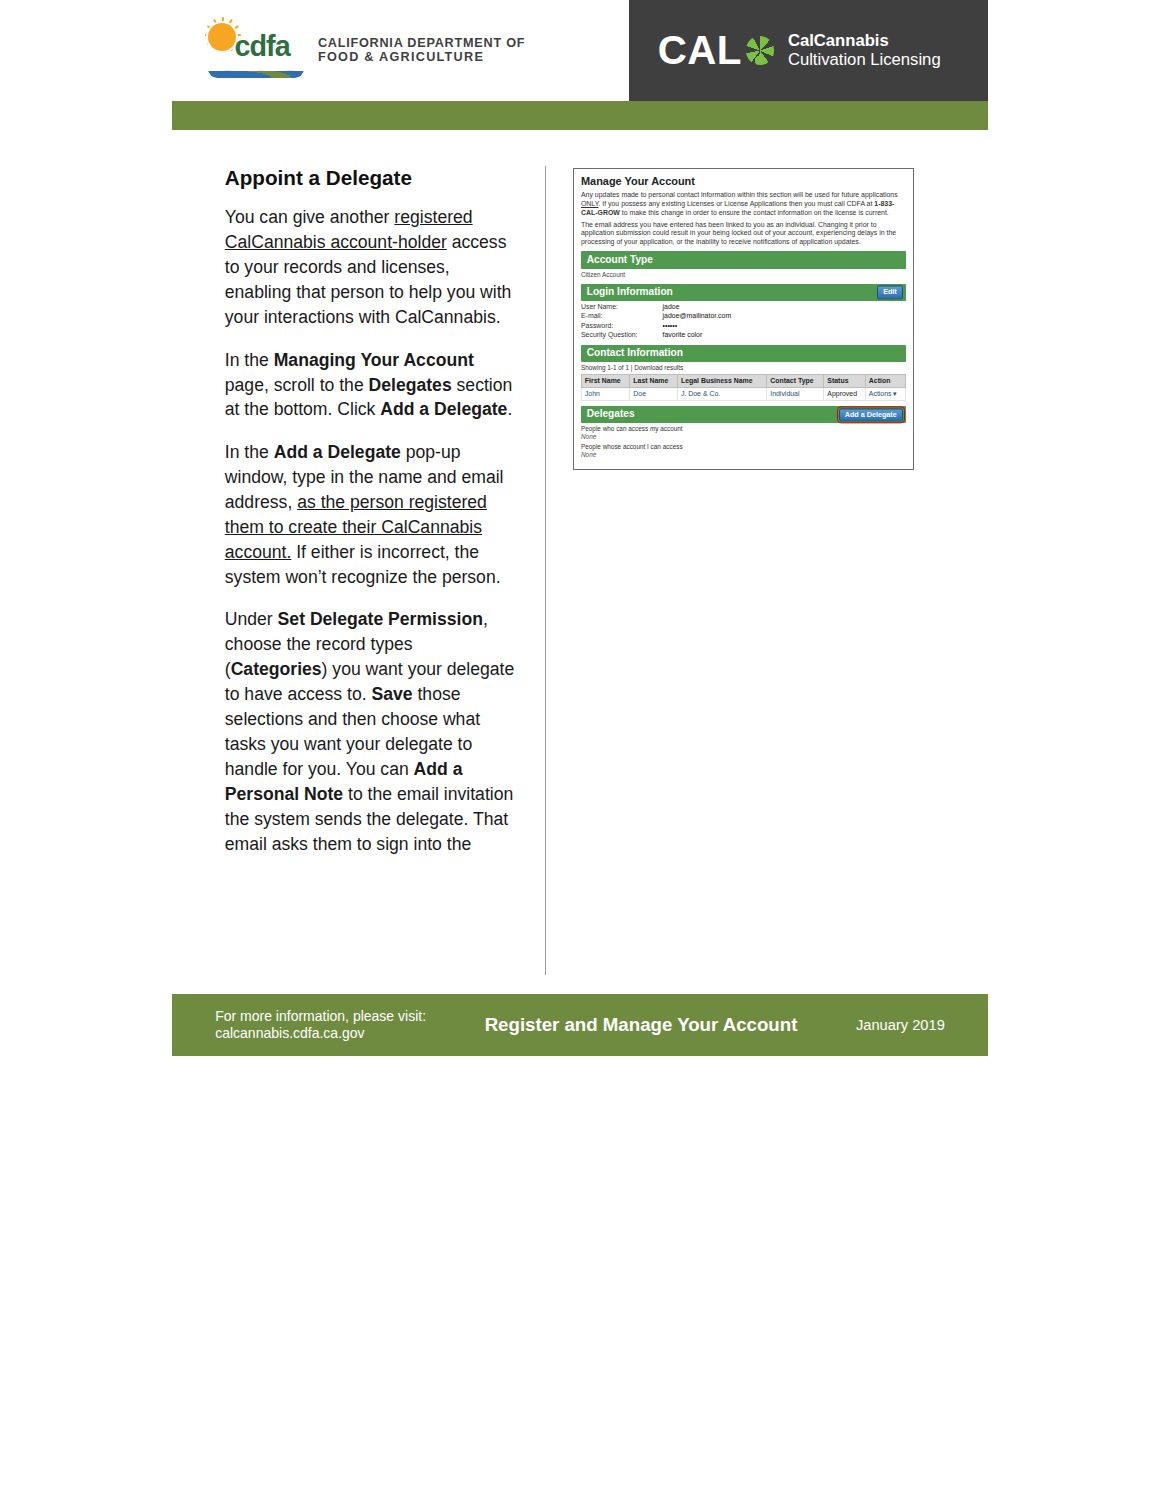cdfa
California Department of
Food & Agriculture
CAL
CalCannabis
Cultivation Licensing
Appoint a Delegate
You can give another registered CalCannabis account-holder access to your records and licenses, enabling that person to help you with your interactions with CalCannabis.
In the Managing Your Account page, scroll to the Delegates section at the bottom. Click Add a Delegate.
In the Add a Delegate pop-up window, type in the name and email address, as the person registered them to create their CalCannabis account. If either is incorrect, the system won’t recognize the person.
Under Set Delegate Permission, choose the record types (Categories) you want your delegate to have access to. Save those selections and then choose what tasks you want your delegate to handle for you. You can Add a Personal Note to the email invitation the system sends the delegate. That email asks them to sign into the
Manage Your Account
Any updates made to personal contact information within this section will be used for future applications ONLY. If you possess any existing Licenses or License Applications then you must call CDFA at 1-833-CAL-GROW to make this change in order to ensure the contact information on the license is current.
The email address you have entered has been linked to you as an individual. Changing it prior to application submission could result in your being locked out of your account, experiencing delays in the processing of your application, or the inability to receive notifications of application updates.
Account Type
Citizen Account
Login InformationEdit
User Name:
jadoe
E-mail:
jadoe@mailinator.com
Password:
••••••
Security Question:
favorite color
Contact Information
Showing 1-1 of 1 | Download results
| First Name | Last Name | Legal Business Name | Contact Type | Status | Action |
| --- | --- | --- | --- | --- | --- |
| John | Doe | J. Doe & Co. | Individual | Approved | Actions ▾ |
DelegatesAdd a Delegate
People who can access my account
None
People whose account I can access
None
For more information, please visit:
calcannabis.cdfa.ca.gov
Register and Manage Your Account
January 2019